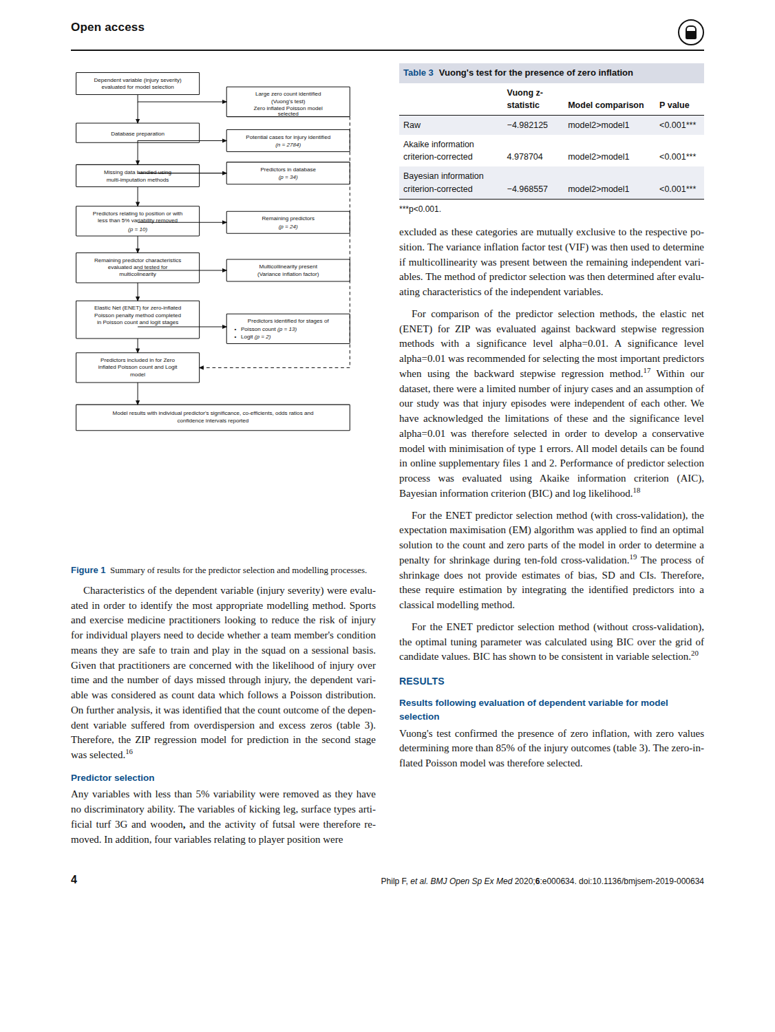Open access
Dependent variable (injury severity) evaluated for model selection Large zero count identified (Vuong's test) Zero inflated Poisson model selected Database preparation Potential cases for injury identified (n = 2784) Predictors in database (p = 34) Missing data handled using multi-imputation methods Predictors relating to position or with less than 5% variability removed (p = 10) Remaining predictors (p = 24) Remaining predictor characteristics evaluated and tested for multicolinearity Multicollinearity present (Variance inflation factor) Elastic Net (ENET) for zero-inflated Poisson penalty method completed in Poisson count and logit stages Predictors identified for stages of • Poisson count (p = 13) • Logit (p = 2) Predictors included in for Zero inflated Poisson count and Logit model Model results with individual predictor's significance, co-efficients, odds ratios and confidence intervals reported
Figure 1 Summary of results for the predictor selection and modelling processes.
Characteristics of the dependent variable (injury severity) were evaluated in order to identify the most appropriate modelling method. Sports and exercise medicine practitioners looking to reduce the risk of injury for individual players need to decide whether a team member's condition means they are safe to train and play in the squad on a sessional basis. Given that practitioners are concerned with the likelihood of injury over time and the number of days missed through injury, the dependent variable was considered as count data which follows a Poisson distribution. On further analysis, it was identified that the count outcome of the dependent variable suffered from overdispersion and excess zeros (table 3). Therefore, the ZIP regression model for prediction in the second stage was selected.16
Predictor selection
Any variables with less than 5% variability were removed as they have no discriminatory ability. The variables of kicking leg, surface types artificial turf 3G and wooden, and the activity of futsal were therefore removed. In addition, four variables relating to player position were
Table 3 Vuong's test for the presence of zero inflation
| | Vuong z- statistic | Model comparison | P value |
| --- | --- | --- | --- |
| Raw | −4.982125 | model2>model1 | <0.001*** |
| Akaike information criterion-corrected | 4.978704 | model2>model1 | <0.001*** |
| Bayesian information criterion-corrected | −4.968557 | model2>model1 | <0.001*** |
***p<0.001.
excluded as these categories are mutually exclusive to the respective position. The variance inflation factor test (VIF) was then used to determine if multicollinearity was present between the remaining independent variables. The method of predictor selection was then determined after evaluating characteristics of the independent variables.
For comparison of the predictor selection methods, the elastic net (ENET) for ZIP was evaluated against backward stepwise regression methods with a significance level alpha=0.01. A significance level alpha=0.01 was recommended for selecting the most important predictors when using the backward stepwise regression method.17 Within our dataset, there were a limited number of injury cases and an assumption of our study was that injury episodes were independent of each other. We have acknowledged the limitations of these and the significance level alpha=0.01 was therefore selected in order to develop a conservative model with minimisation of type 1 errors. All model details can be found in online supplementary files 1 and 2. Performance of predictor selection process was evaluated using Akaike information criterion (AIC), Bayesian information criterion (BIC) and log likelihood.18
For the ENET predictor selection method (with cross-validation), the expectation maximisation (EM) algorithm was applied to find an optimal solution to the count and zero parts of the model in order to determine a penalty for shrinkage during ten-fold cross-validation.19 The process of shrinkage does not provide estimates of bias, SD and CIs. Therefore, these require estimation by integrating the identified predictors into a classical modelling method.
For the ENET predictor selection method (without cross-validation), the optimal tuning parameter was calculated using BIC over the grid of candidate values. BIC has shown to be consistent in variable selection.20
Results
Results following evaluation of dependent variable for model selection
Vuong's test confirmed the presence of zero inflation, with zero values determining more than 85% of the injury outcomes (table 3). The zero-inflated Poisson model was therefore selected.
4
Philp F, et al. BMJ Open Sp Ex Med 2020;6:e000634. doi:10.1136/bmjsem-2019-000634